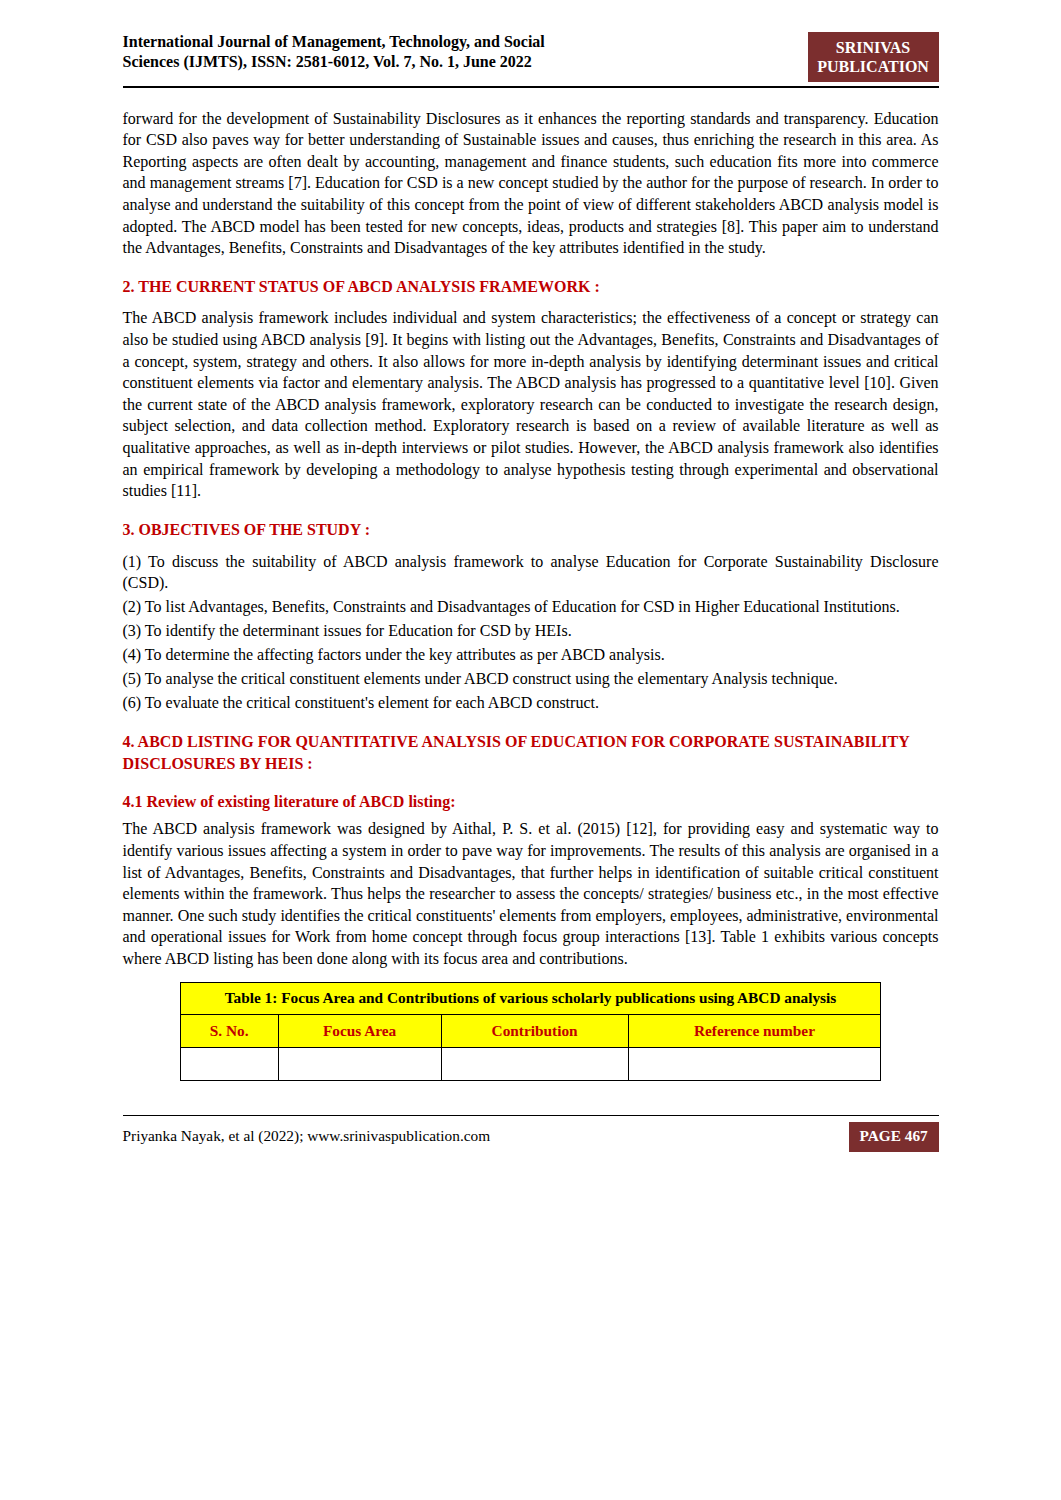International Journal of Management, Technology, and Social
Sciences (IJMTS), ISSN: 2581-6012, Vol. 7, No. 1, June 2022
SRINIVAS
PUBLICATION
forward for the development of Sustainability Disclosures as it enhances the reporting standards and transparency. Education for CSD also paves way for better understanding of Sustainable issues and causes, thus enriching the research in this area. As Reporting aspects are often dealt by accounting, management and finance students, such education fits more into commerce and management streams [7]. Education for CSD is a new concept studied by the author for the purpose of research. In order to analyse and understand the suitability of this concept from the point of view of different stakeholders ABCD analysis model is adopted. The ABCD model has been tested for new concepts, ideas, products and strategies [8]. This paper aim to understand the Advantages, Benefits, Constraints and Disadvantages of the key attributes identified in the study.
2. The Current Status of ABCD Analysis Framework :
The ABCD analysis framework includes individual and system characteristics; the effectiveness of a concept or strategy can also be studied using ABCD analysis [9]. It begins with listing out the Advantages, Benefits, Constraints and Disadvantages of a concept, system, strategy and others. It also allows for more in-depth analysis by identifying determinant issues and critical constituent elements via factor and elementary analysis. The ABCD analysis has progressed to a quantitative level [10]. Given the current state of the ABCD analysis framework, exploratory research can be conducted to investigate the research design, subject selection, and data collection method. Exploratory research is based on a review of available literature as well as qualitative approaches, as well as in-depth interviews or pilot studies. However, the ABCD analysis framework also identifies an empirical framework by developing a methodology to analyse hypothesis testing through experimental and observational studies [11].
3. Objectives of the Study :
(1) To discuss the suitability of ABCD analysis framework to analyse Education for Corporate Sustainability Disclosure (CSD).
(2) To list Advantages, Benefits, Constraints and Disadvantages of Education for CSD in Higher Educational Institutions.
(3) To identify the determinant issues for Education for CSD by HEIs.
(4) To determine the affecting factors under the key attributes as per ABCD analysis.
(5) To analyse the critical constituent elements under ABCD construct using the elementary Analysis technique.
(6) To evaluate the critical constituent's element for each ABCD construct.
4. ABCD Listing for Quantitative Analysis of Education for Corporate Sustainability Disclosures by HEIs :
4.1 Review of existing literature of ABCD listing:
The ABCD analysis framework was designed by Aithal, P. S. et al. (2015) [12], for providing easy and systematic way to identify various issues affecting a system in order to pave way for improvements. The results of this analysis are organised in a list of Advantages, Benefits, Constraints and Disadvantages, that further helps in identification of suitable critical constituent elements within the framework. Thus helps the researcher to assess the concepts/ strategies/ business etc., in the most effective manner. One such study identifies the critical constituents' elements from employers, employees, administrative, environmental and operational issues for Work from home concept through focus group interactions [13]. Table 1 exhibits various concepts where ABCD listing has been done along with its focus area and contributions.
Table 1: Focus Area and Contributions of various scholarly publications using ABCD analysis
| S. No. | Focus Area | Contribution | Reference number |
| --- | --- | --- | --- |
Priyanka Nayak, et al (2022); www.srinivaspublication.com
PAGE 467